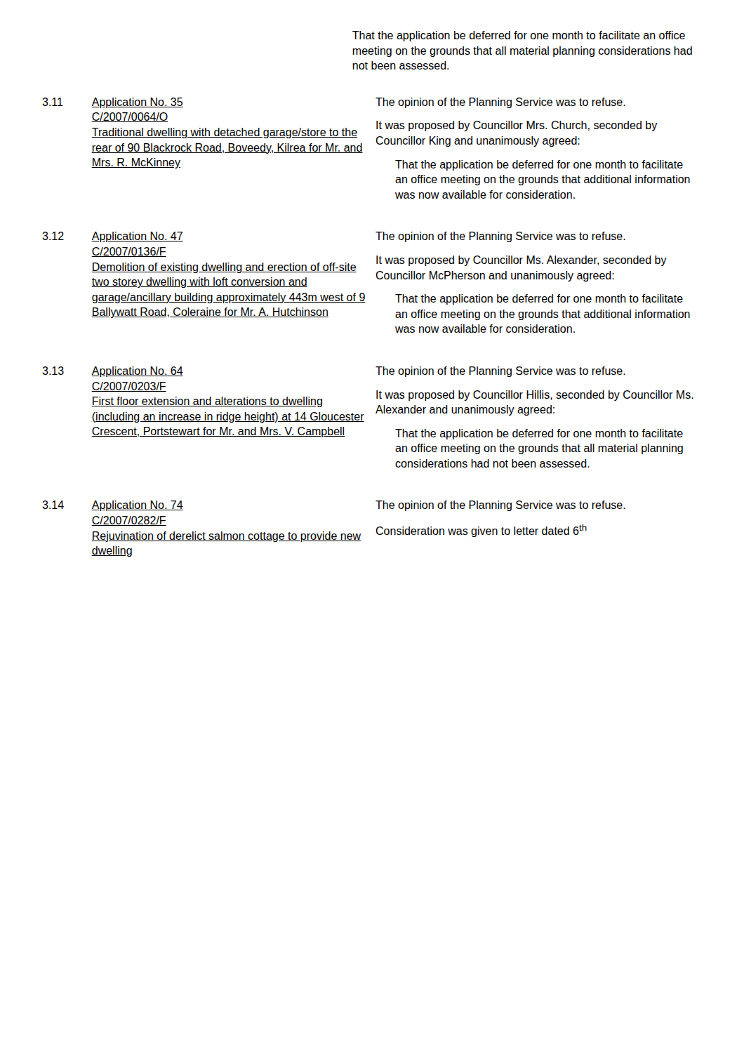That the application be deferred for one month to facilitate an office meeting on the grounds that all material planning considerations had not been assessed.
| 3.11 | Application No. 35 C/2007/0064/O Traditional dwelling with detached garage/store to the rear of 90 Blackrock Road, Boveedy, Kilrea for Mr. and Mrs. R. McKinney | The opinion of the Planning Service was to refuse. It was proposed by Councillor Mrs. Church, seconded by Councillor King and unanimously agreed: That the application be deferred for one month to facilitate an office meeting on the grounds that additional information was now available for consideration. |
| 3.12 | Application No. 47 C/2007/0136/F Demolition of existing dwelling and erection of off-site two storey dwelling with loft conversion and garage/ancillary building approximately 443m west of 9 Ballywatt Road, Coleraine for Mr. A. Hutchinson | The opinion of the Planning Service was to refuse. It was proposed by Councillor Ms. Alexander, seconded by Councillor McPherson and unanimously agreed: That the application be deferred for one month to facilitate an office meeting on the grounds that additional information was now available for consideration. |
| 3.13 | Application No. 64 C/2007/0203/F First floor extension and alterations to dwelling (including an increase in ridge height) at 14 Gloucester Crescent, Portstewart for Mr. and Mrs. V. Campbell | The opinion of the Planning Service was to refuse. It was proposed by Councillor Hillis, seconded by Councillor Ms. Alexander and unanimously agreed: That the application be deferred for one month to facilitate an office meeting on the grounds that all material planning considerations had not been assessed. |
| 3.14 | Application No. 74 C/2007/0282/F Rejuvination of derelict salmon cottage to provide new dwelling | The opinion of the Planning Service was to refuse. Consideration was given to letter dated 6 th |